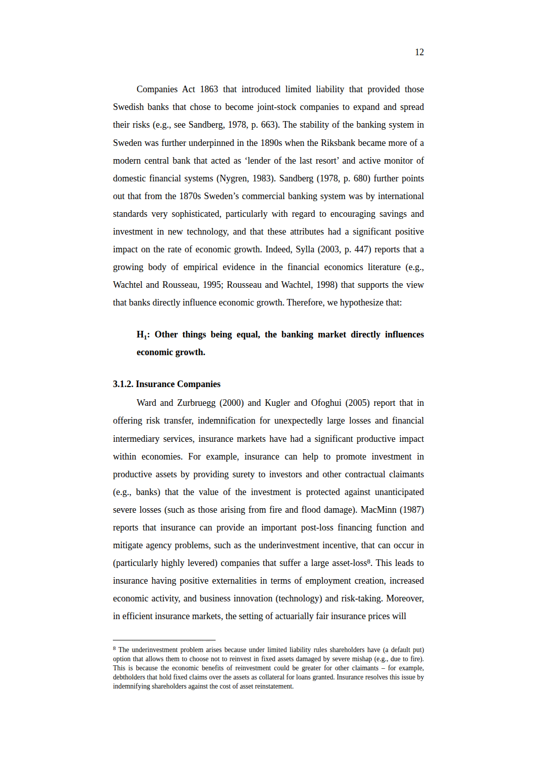12
Companies Act 1863 that introduced limited liability that provided those Swedish banks that chose to become joint-stock companies to expand and spread their risks (e.g., see Sandberg, 1978, p. 663). The stability of the banking system in Sweden was further underpinned in the 1890s when the Riksbank became more of a modern central bank that acted as ‘lender of the last resort’ and active monitor of domestic financial systems (Nygren, 1983). Sandberg (1978, p. 680) further points out that from the 1870s Sweden’s commercial banking system was by international standards very sophisticated, particularly with regard to encouraging savings and investment in new technology, and that these attributes had a significant positive impact on the rate of economic growth. Indeed, Sylla (2003, p. 447) reports that a growing body of empirical evidence in the financial economics literature (e.g., Wachtel and Rousseau, 1995; Rousseau and Wachtel, 1998) that supports the view that banks directly influence economic growth. Therefore, we hypothesize that:
H1: Other things being equal, the banking market directly influences economic growth.
3.1.2. Insurance Companies
Ward and Zurbruegg (2000) and Kugler and Ofoghui (2005) report that in offering risk transfer, indemnification for unexpectedly large losses and financial intermediary services, insurance markets have had a significant productive impact within economies. For example, insurance can help to promote investment in productive assets by providing surety to investors and other contractual claimants (e.g., banks) that the value of the investment is protected against unanticipated severe losses (such as those arising from fire and flood damage). MacMinn (1987) reports that insurance can provide an important post-loss financing function and mitigate agency problems, such as the underinvestment incentive, that can occur in (particularly highly levered) companies that suffer a large asset-loss8. This leads to insurance having positive externalities in terms of employment creation, increased economic activity, and business innovation (technology) and risk-taking. Moreover, in efficient insurance markets, the setting of actuarially fair insurance prices will
8 The underinvestment problem arises because under limited liability rules shareholders have (a default put) option that allows them to choose not to reinvest in fixed assets damaged by severe mishap (e.g., due to fire). This is because the economic benefits of reinvestment could be greater for other claimants – for example, debtholders that hold fixed claims over the assets as collateral for loans granted. Insurance resolves this issue by indemnifying shareholders against the cost of asset reinstatement.